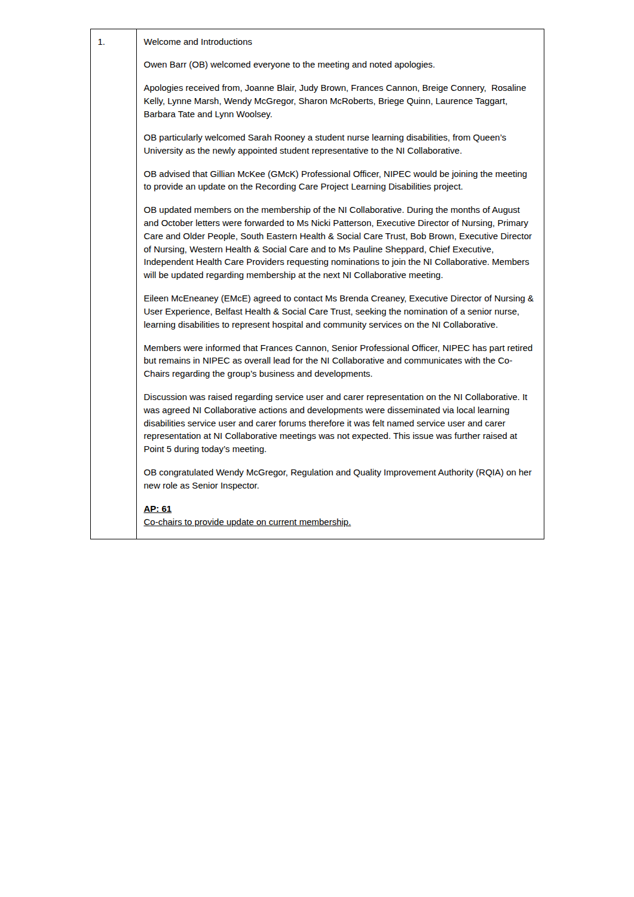| 1. | Welcome and Introductions Owen Barr (OB) welcomed everyone to the meeting and noted apologies. Apologies received from, Joanne Blair, Judy Brown, Frances Cannon, Breige Connery, Rosaline Kelly, Lynne Marsh, Wendy McGregor, Sharon McRoberts, Briege Quinn, Laurence Taggart, Barbara Tate and Lynn Woolsey. OB particularly welcomed Sarah Rooney a student nurse learning disabilities, from Queen’s University as the newly appointed student representative to the NI Collaborative. OB advised that Gillian McKee (GMcK) Professional Officer, NIPEC would be joining the meeting to provide an update on the Recording Care Project Learning Disabilities project. OB updated members on the membership of the NI Collaborative. During the months of August and October letters were forwarded to Ms Nicki Patterson, Executive Director of Nursing, Primary Care and Older People, South Eastern Health & Social Care Trust, Bob Brown, Executive Director of Nursing, Western Health & Social Care and to Ms Pauline Sheppard, Chief Executive, Independent Health Care Providers requesting nominations to join the NI Collaborative. Members will be updated regarding membership at the next NI Collaborative meeting. Eileen McEneaney (EMcE) agreed to contact Ms Brenda Creaney, Executive Director of Nursing & User Experience, Belfast Health & Social Care Trust, seeking the nomination of a senior nurse, learning disabilities to represent hospital and community services on the NI Collaborative. Members were informed that Frances Cannon, Senior Professional Officer, NIPEC has part retired but remains in NIPEC as overall lead for the NI Collaborative and communicates with the Co-Chairs regarding the group’s business and developments. Discussion was raised regarding service user and carer representation on the NI Collaborative. It was agreed NI Collaborative actions and developments were disseminated via local learning disabilities service user and carer forums therefore it was felt named service user and carer representation at NI Collaborative meetings was not expected. This issue was further raised at Point 5 during today’s meeting. OB congratulated Wendy McGregor, Regulation and Quality Improvement Authority (RQIA) on her new role as Senior Inspector. AP: 61 Co-chairs to provide update on current membership. |